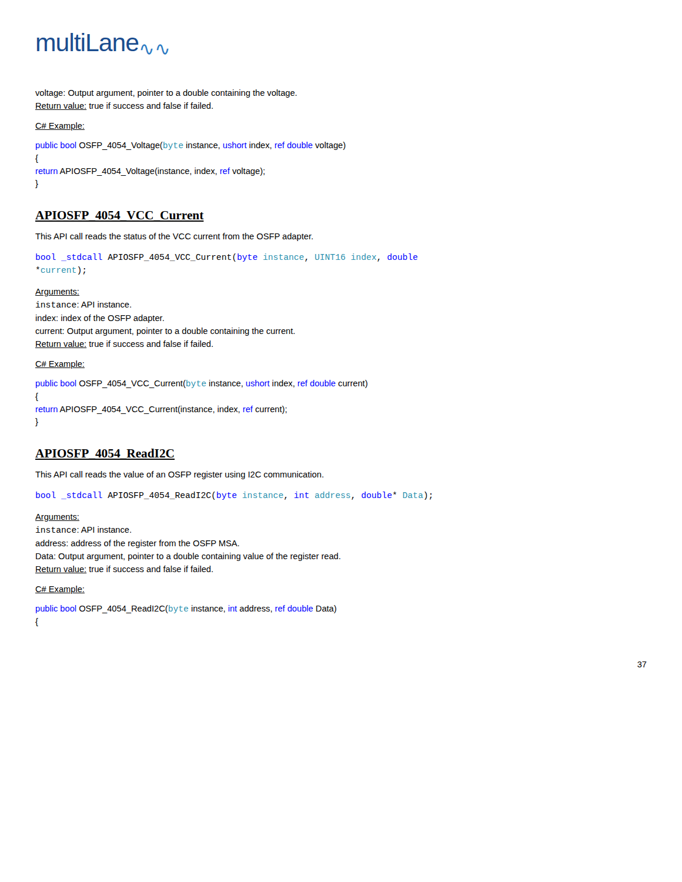multi Lane∿∿
voltage: Output argument, pointer to a double containing the voltage.
Return value: true if success and false if failed.
C# Example:
public bool OSFP_4054_Voltage(byte instance, ushort index, ref double voltage)
{
return APIOSFP_4054_Voltage(instance, index, ref voltage);
}
APIOSFP_4054_VCC_Current
This API call reads the status of the VCC current from the OSFP adapter.
bool _stdcall APIOSFP_4054_VCC_Current(byte instance, UINT16 index, double
*current);
Arguments:
instance: API instance.
index: index of the OSFP adapter.
current: Output argument, pointer to a double containing the current.
Return value: true if success and false if failed.
C# Example:
public bool OSFP_4054_VCC_Current(byte instance, ushort index, ref double current)
{
return APIOSFP_4054_VCC_Current(instance, index, ref current);
}
APIOSFP_4054_ReadI2C
This API call reads the value of an OSFP register using I2C communication.
bool _stdcall APIOSFP_4054_ReadI2C(byte instance, int address, double* Data);
Arguments:
instance: API instance.
address: address of the register from the OSFP MSA.
Data: Output argument, pointer to a double containing value of the register read.
Return value: true if success and false if failed.
C# Example:
public bool OSFP_4054_ReadI2C(byte instance, int address, ref double Data)
{
37